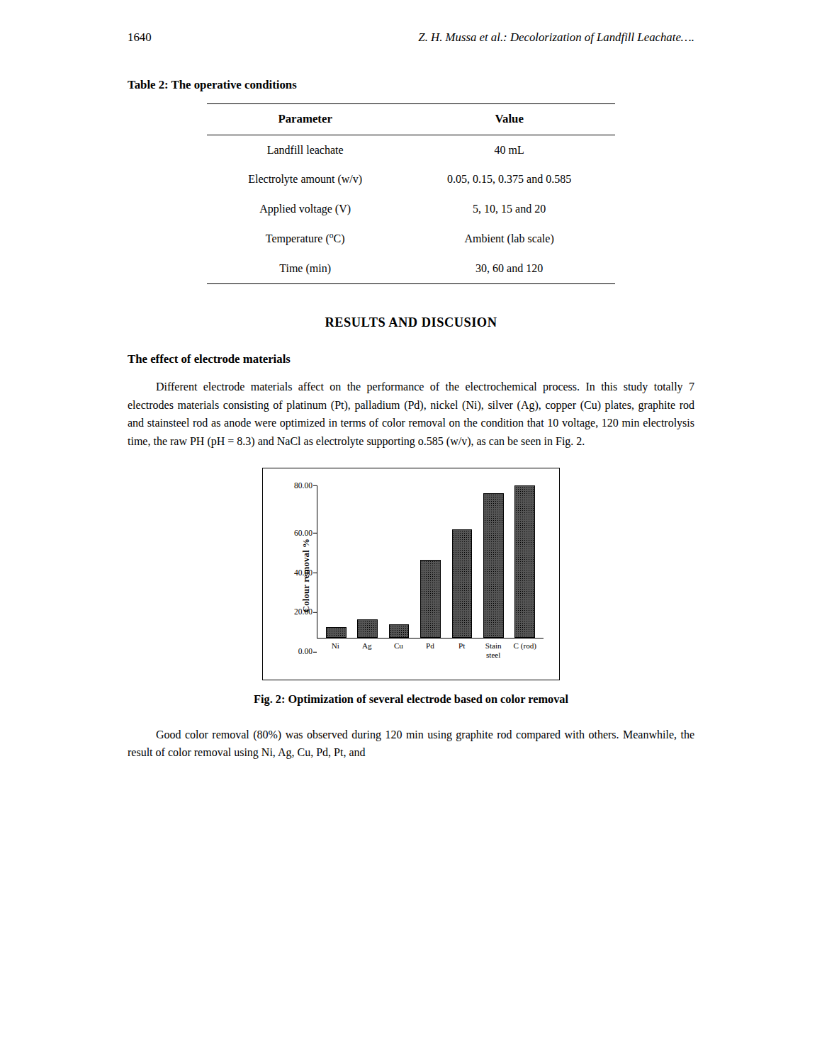1640 Z. H. Mussa et al.: Decolorization of Landfill Leachate….
Table 2: The operative conditions
| Parameter | Value |
| --- | --- |
| Landfill leachate | 40 mL |
| Electrolyte amount (w/v) | 0.05, 0.15, 0.375 and 0.585 |
| Applied voltage (V) | 5, 10, 15 and 20 |
| Temperature ( o C) | Ambient (lab scale) |
| Time (min) | 30, 60 and 120 |
RESULTS AND DISCUSION
The effect of electrode materials
Different electrode materials affect on the performance of the electrochemical process. In this study totally 7 electrodes materials consisting of platinum (Pt), palladium (Pd), nickel (Ni), silver (Ag), copper (Cu) plates, graphite rod and stainsteel rod as anode were optimized in terms of color removal on the condition that 10 voltage, 120 min electrolysis time, the raw PH (pH = 8.3) and NaCl as electrolyte supporting o.585 (w/v), as can be seen in Fig. 2.
Colour removal %
80.00
60.00
40.00
20.00
0.00
Ni Ag Cu Pd Pt Stain
steel C (rod)
Fig. 2: Optimization of several electrode based on color removal
Good color removal (80%) was observed during 120 min using graphite rod compared with others. Meanwhile, the result of color removal using Ni, Ag, Cu, Pd, Pt, and